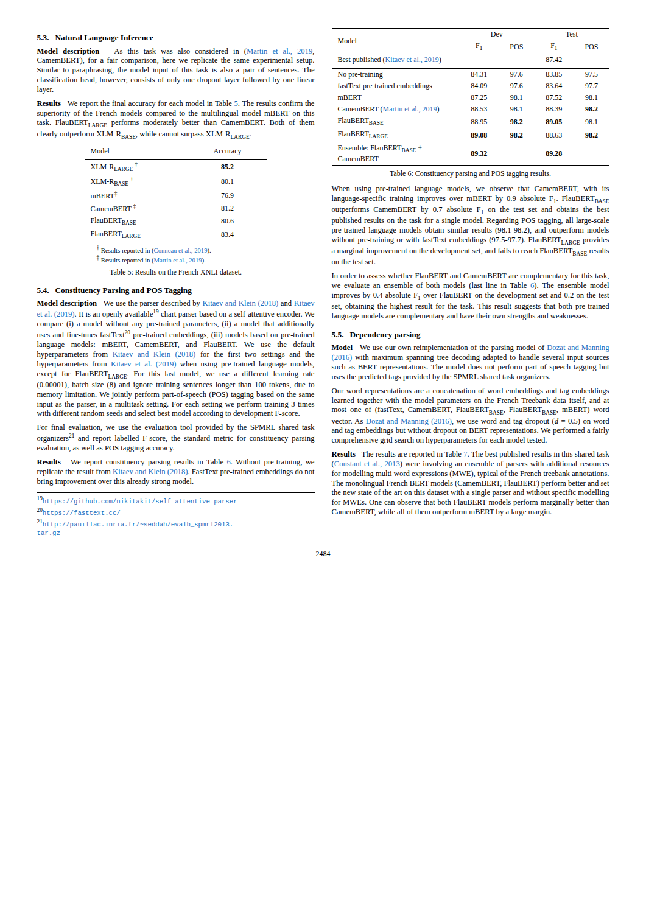5.3. Natural Language Inference
Model description As this task was also considered in (Martin et al., 2019, CamemBERT), for a fair comparison, here we replicate the same experimental setup. Similar to paraphrasing, the model input of this task is also a pair of sentences. The classification head, however, consists of only one dropout layer followed by one linear layer.
Results We report the final accuracy for each model in Table 5. The results confirm the superiority of the French models compared to the multilingual model mBERT on this task. FlauBERTLARGE performs moderately better than CamemBERT. Both of them clearly outperform XLM-RBASE, while cannot surpass XLM-RLARGE.
| Model | Accuracy |
| XLM-R LARGE † | 85.2 |
| XLM-R BASE † | 80.1 |
| mBERT ‡ | 76.9 |
| CamemBERT ‡ | 81.2 |
| FlauBERT BASE | 80.6 |
| FlauBERT LARGE | 83.4 |
† Results reported in (Conneau et al., 2019).
‡ Results reported in (Martin et al., 2019).
Table 5: Results on the French XNLI dataset.
5.4. Constituency Parsing and POS Tagging
Model description We use the parser described by Kitaev and Klein (2018) and Kitaev et al. (2019). It is an openly available19 chart parser based on a self-attentive encoder. We compare (i) a model without any pre-trained parameters, (ii) a model that additionally uses and fine-tunes fastText20 pre-trained embeddings, (iii) models based on pre-trained language models: mBERT, CamemBERT, and FlauBERT. We use the default hyperparameters from Kitaev and Klein (2018) for the first two settings and the hyperparameters from Kitaev et al. (2019) when using pre-trained language models, except for FlauBERTLARGE. For this last model, we use a different learning rate (0.00001), batch size (8) and ignore training sentences longer than 100 tokens, due to memory limitation. We jointly perform part-of-speech (POS) tagging based on the same input as the parser, in a multitask setting. For each setting we perform training 3 times with different random seeds and select best model according to development F-score.
For final evaluation, we use the evaluation tool provided by the SPMRL shared task organizers21 and report labelled F-score, the standard metric for constituency parsing evaluation, as well as POS tagging accuracy.
Results We report constituency parsing results in Table 6. Without pre-training, we replicate the result from Kitaev and Klein (2018). FastText pre-trained embeddings do not bring improvement over this already strong model.
19 https://github.com/nikitakit/self-attentive-parser
20 https://fasttext.cc/
21 http://pauillac.inria.fr/~seddah/evalb_spmrl2013.
tar.gz
| Model | Dev | Test |
| F 1 | POS | F 1 | POS |
| Best published ( Kitaev et al., 2019 ) | | | 87.42 | |
| No pre-training | 84.31 | 97.6 | 83.85 | 97.5 |
| fastText pre-trained embeddings | 84.09 | 97.6 | 83.64 | 97.7 |
| mBERT | 87.25 | 98.1 | 87.52 | 98.1 |
| CamemBERT ( Martin et al., 2019 ) | 88.53 | 98.1 | 88.39 | 98.2 |
| FlauBERT BASE | 88.95 | 98.2 | 89.05 | 98.1 |
| FlauBERT LARGE | 89.08 | 98.2 | 88.63 | 98.2 |
| Ensemble: FlauBERT BASE + CamemBERT | 89.32 | | 89.28 | |
Table 6: Constituency parsing and POS tagging results.
When using pre-trained language models, we observe that CamemBERT, with its language-specific training improves over mBERT by 0.9 absolute F1. FlauBERTBASE outperforms CamemBERT by 0.7 absolute F1 on the test set and obtains the best published results on the task for a single model. Regarding POS tagging, all large-scale pre-trained language models obtain similar results (98.1-98.2), and outperform models without pre-training or with fastText embeddings (97.5-97.7). FlauBERTLARGE provides a marginal improvement on the development set, and fails to reach FlauBERTBASE results on the test set.
In order to assess whether FlauBERT and CamemBERT are complementary for this task, we evaluate an ensemble of both models (last line in Table 6). The ensemble model improves by 0.4 absolute F1 over FlauBERT on the development set and 0.2 on the test set, obtaining the highest result for the task. This result suggests that both pre-trained language models are complementary and have their own strengths and weaknesses.
5.5. Dependency parsing
Model We use our own reimplementation of the parsing model of Dozat and Manning (2016) with maximum spanning tree decoding adapted to handle several input sources such as BERT representations. The model does not perform part of speech tagging but uses the predicted tags provided by the SPMRL shared task organizers.
Our word representations are a concatenation of word embeddings and tag embeddings learned together with the model parameters on the French Treebank data itself, and at most one of (fastText, CamemBERT, FlauBERTBASE, FlauBERTBASE, mBERT) word vector. As Dozat and Manning (2016), we use word and tag dropout (d = 0.5) on word and tag embeddings but without dropout on BERT representations. We performed a fairly comprehensive grid search on hyperparameters for each model tested.
Results The results are reported in Table 7. The best published results in this shared task (Constant et al., 2013) were involving an ensemble of parsers with additional resources for modelling multi word expressions (MWE), typical of the French treebank annotations. The monolingual French BERT models (CamemBERT, FlauBERT) perform better and set the new state of the art on this dataset with a single parser and without specific modelling for MWEs. One can observe that both FlauBERT models perform marginally better than CamemBERT, while all of them outperform mBERT by a large margin.
2484